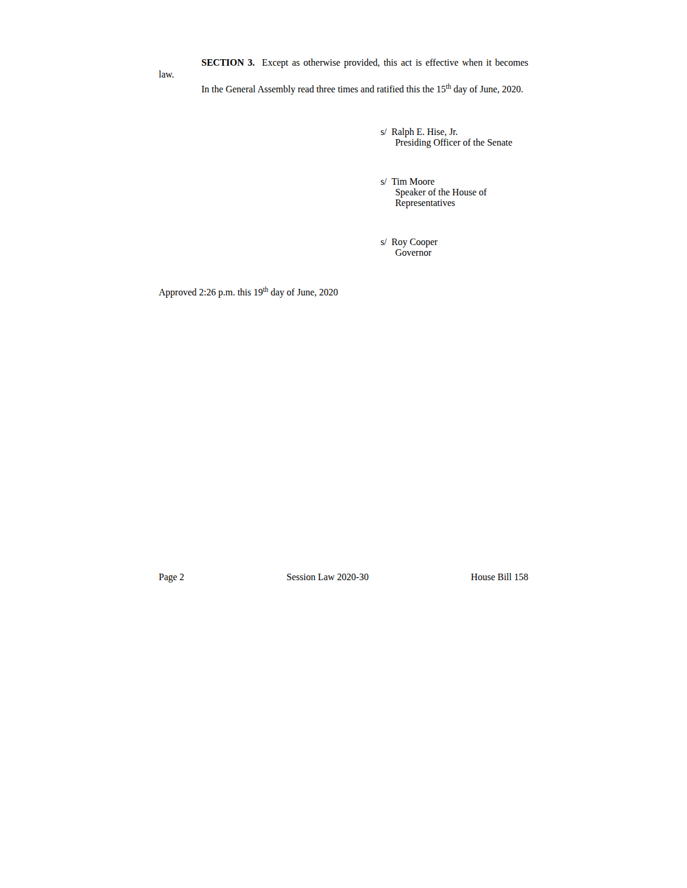SECTION 3. Except as otherwise provided, this act is effective when it becomes law.
In the General Assembly read three times and ratified this the 15th day of June, 2020.
s/ Ralph E. Hise, Jr.
Presiding Officer of the Senate
s/ Tim Moore
Speaker of the House of Representatives
s/ Roy Cooper
Governor
Approved 2:26 p.m. this 19th day of June, 2020
Page 2
Session Law 2020-30
House Bill 158